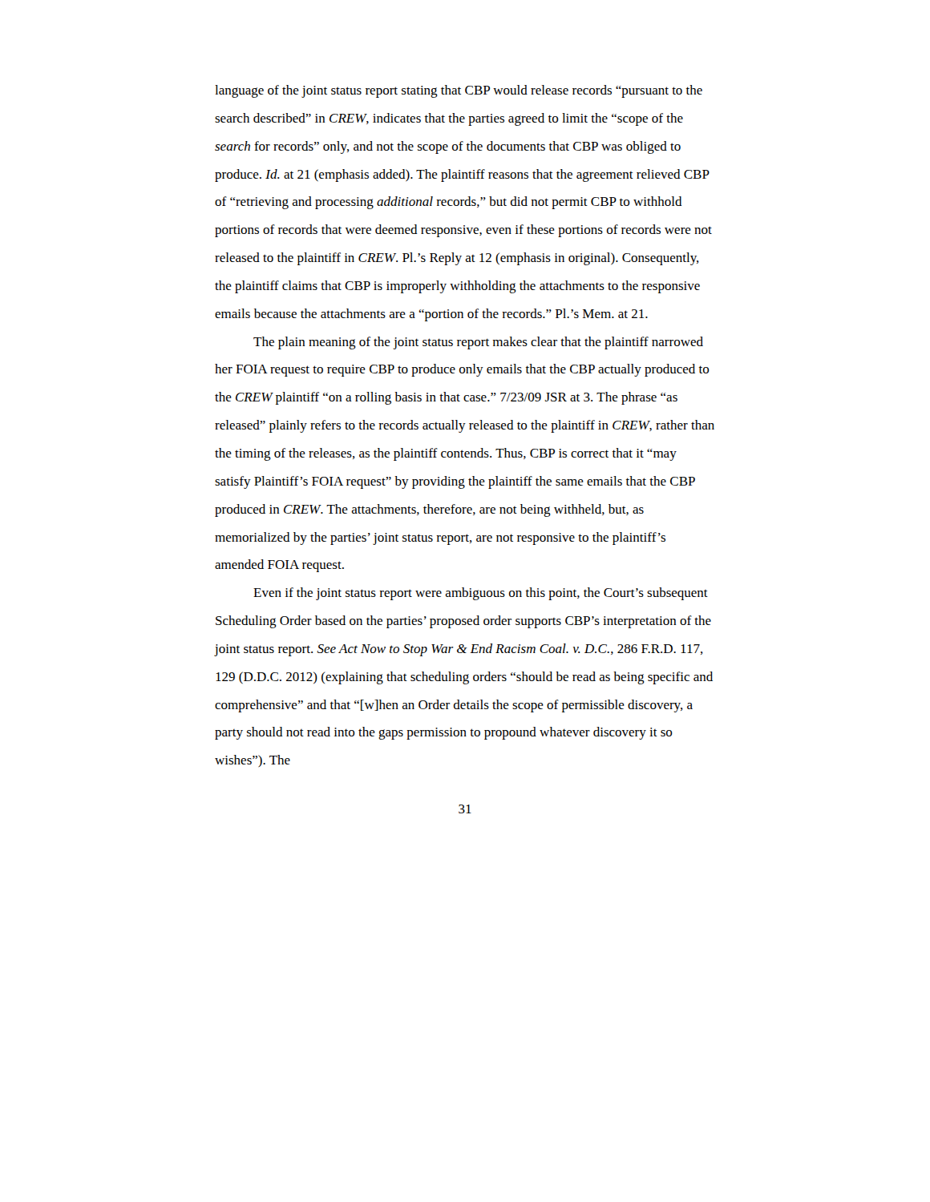language of the joint status report stating that CBP would release records “pursuant to the search described” in CREW, indicates that the parties agreed to limit the “scope of the search for records” only, and not the scope of the documents that CBP was obliged to produce. Id. at 21 (emphasis added). The plaintiff reasons that the agreement relieved CBP of “retrieving and processing additional records,” but did not permit CBP to withhold portions of records that were deemed responsive, even if these portions of records were not released to the plaintiff in CREW. Pl.’s Reply at 12 (emphasis in original). Consequently, the plaintiff claims that CBP is improperly withholding the attachments to the responsive emails because the attachments are a “portion of the records.” Pl.’s Mem. at 21.
The plain meaning of the joint status report makes clear that the plaintiff narrowed her FOIA request to require CBP to produce only emails that the CBP actually produced to the CREW plaintiff “on a rolling basis in that case.” 7/23/09 JSR at 3. The phrase “as released” plainly refers to the records actually released to the plaintiff in CREW, rather than the timing of the releases, as the plaintiff contends. Thus, CBP is correct that it “may satisfy Plaintiff’s FOIA request” by providing the plaintiff the same emails that the CBP produced in CREW. The attachments, therefore, are not being withheld, but, as memorialized by the parties’ joint status report, are not responsive to the plaintiff’s amended FOIA request.
Even if the joint status report were ambiguous on this point, the Court’s subsequent Scheduling Order based on the parties’ proposed order supports CBP’s interpretation of the joint status report. See Act Now to Stop War & End Racism Coal. v. D.C., 286 F.R.D. 117, 129 (D.D.C. 2012) (explaining that scheduling orders “should be read as being specific and comprehensive” and that “[w]hen an Order details the scope of permissible discovery, a party should not read into the gaps permission to propound whatever discovery it so wishes”). The
31